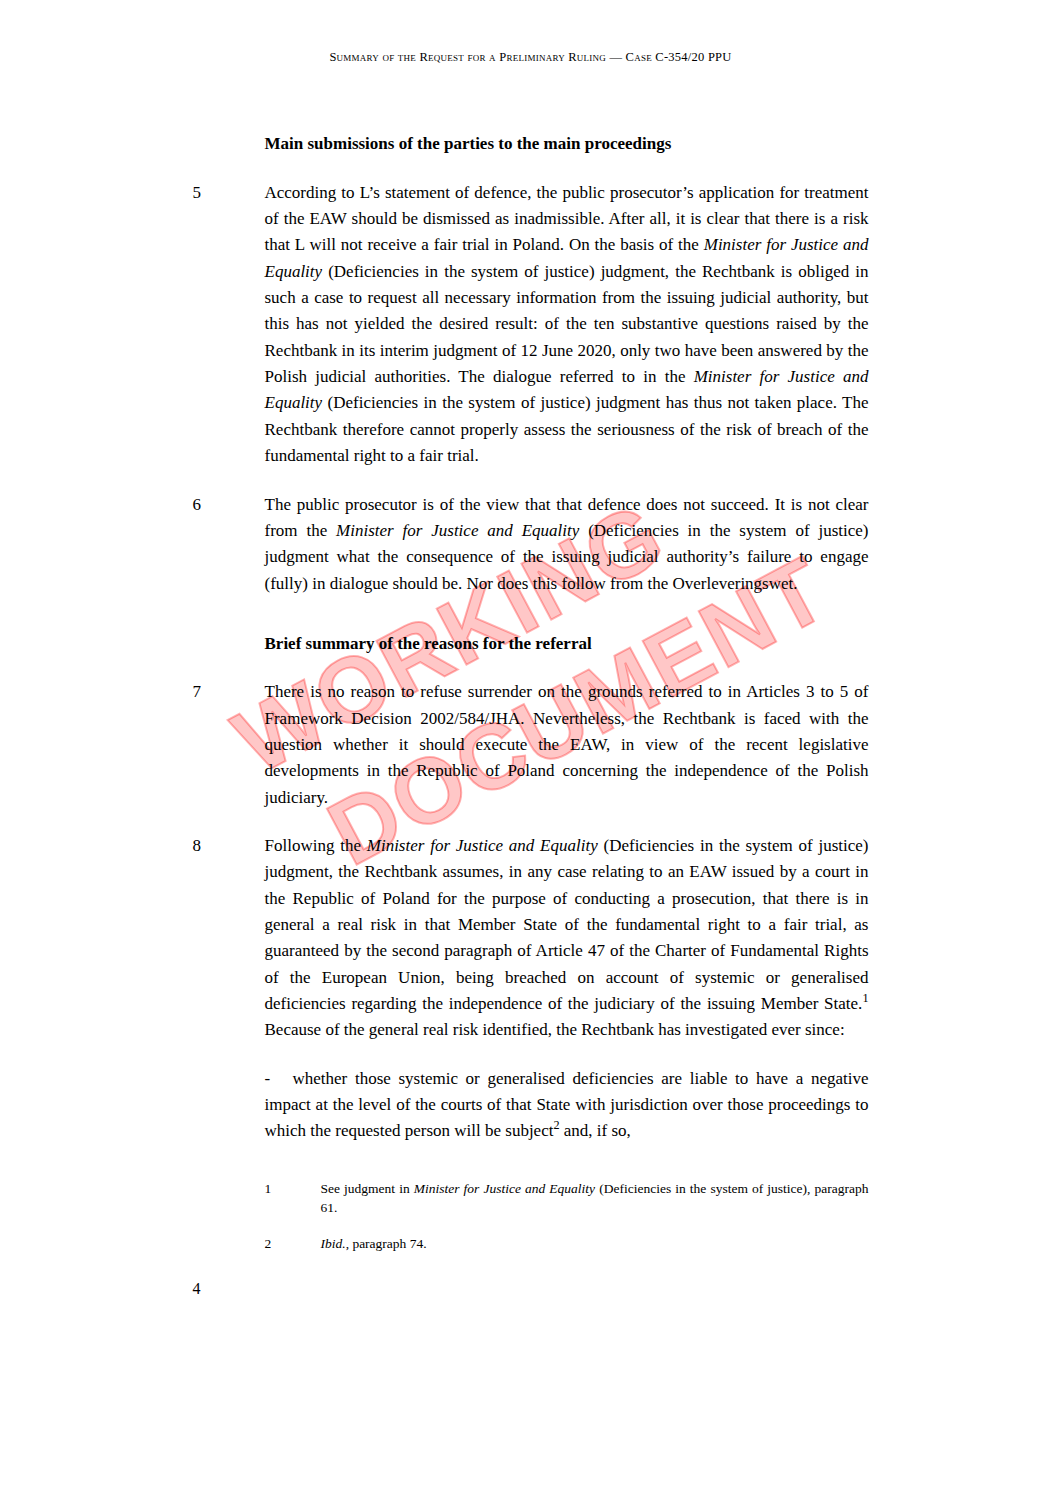Summary of the Request for a Preliminary Ruling — Case C-354/20 PPU
WORKING DOCUMENT
Main submissions of the parties to the main proceedings
5 According to L’s statement of defence, the public prosecutor’s application for treatment of the EAW should be dismissed as inadmissible. After all, it is clear that there is a risk that L will not receive a fair trial in Poland. On the basis of the Minister for Justice and Equality (Deficiencies in the system of justice) judgment, the Rechtbank is obliged in such a case to request all necessary information from the issuing judicial authority, but this has not yielded the desired result: of the ten substantive questions raised by the Rechtbank in its interim judgment of 12 June 2020, only two have been answered by the Polish judicial authorities. The dialogue referred to in the Minister for Justice and Equality (Deficiencies in the system of justice) judgment has thus not taken place. The Rechtbank therefore cannot properly assess the seriousness of the risk of breach of the fundamental right to a fair trial.
6 The public prosecutor is of the view that that defence does not succeed. It is not clear from the Minister for Justice and Equality (Deficiencies in the system of justice) judgment what the consequence of the issuing judicial authority’s failure to engage (fully) in dialogue should be. Nor does this follow from the Overleveringswet.
Brief summary of the reasons for the referral
7 There is no reason to refuse surrender on the grounds referred to in Articles 3 to 5 of Framework Decision 2002/584/JHA. Nevertheless, the Rechtbank is faced with the question whether it should execute the EAW, in view of the recent legislative developments in the Republic of Poland concerning the independence of the Polish judiciary.
8 Following the Minister for Justice and Equality (Deficiencies in the system of justice) judgment, the Rechtbank assumes, in any case relating to an EAW issued by a court in the Republic of Poland for the purpose of conducting a prosecution, that there is in general a real risk in that Member State of the fundamental right to a fair trial, as guaranteed by the second paragraph of Article 47 of the Charter of Fundamental Rights of the European Union, being breached on account of systemic or generalised deficiencies regarding the independence of the judiciary of the issuing Member State.1 Because of the general real risk identified, the Rechtbank has investigated ever since:
-whether those systemic or generalised deficiencies are liable to have a negative impact at the level of the courts of that State with jurisdiction over those proceedings to which the requested person will be subject2 and, if so,
1 See judgment in Minister for Justice and Equality (Deficiencies in the system of justice), paragraph 61.
2 Ibid., paragraph 74.
4